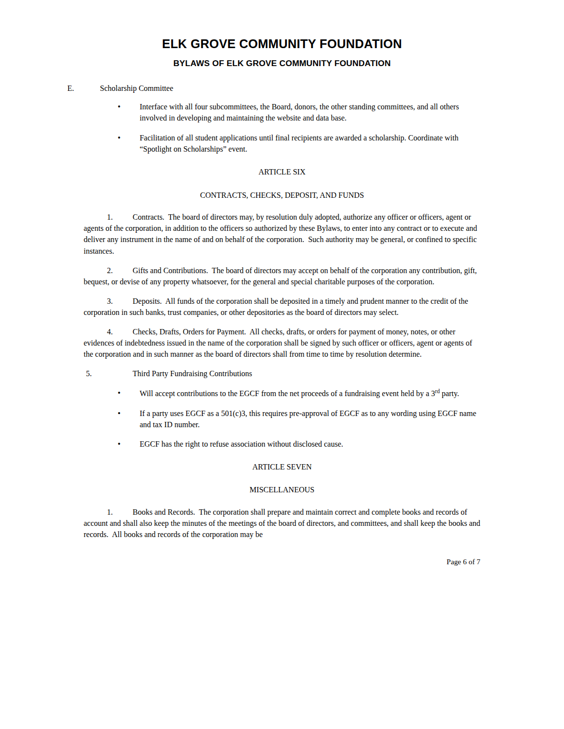ELK GROVE COMMUNITY FOUNDATION
BYLAWS OF ELK GROVE COMMUNITY FOUNDATION
E. Scholarship Committee
Interface with all four subcommittees, the Board, donors, the other standing committees, and all others involved in developing and maintaining the website and data base.
Facilitation of all student applications until final recipients are awarded a scholarship. Coordinate with “Spotlight on Scholarships” event.
ARTICLE SIX
CONTRACTS, CHECKS, DEPOSIT, AND FUNDS
1. Contracts. The board of directors may, by resolution duly adopted, authorize any officer or officers, agent or agents of the corporation, in addition to the officers so authorized by these Bylaws, to enter into any contract or to execute and deliver any instrument in the name of and on behalf of the corporation. Such authority may be general, or confined to specific instances.
2. Gifts and Contributions. The board of directors may accept on behalf of the corporation any contribution, gift, bequest, or devise of any property whatsoever, for the general and special charitable purposes of the corporation.
3. Deposits. All funds of the corporation shall be deposited in a timely and prudent manner to the credit of the corporation in such banks, trust companies, or other depositories as the board of directors may select.
4. Checks, Drafts, Orders for Payment. All checks, drafts, or orders for payment of money, notes, or other evidences of indebtedness issued in the name of the corporation shall be signed by such officer or officers, agent or agents of the corporation and in such manner as the board of directors shall from time to time by resolution determine.
5. Third Party Fundraising Contributions
Will accept contributions to the EGCF from the net proceeds of a fundraising event held by a 3rd party.
If a party uses EGCF as a 501(c)3, this requires pre-approval of EGCF as to any wording using EGCF name and tax ID number.
EGCF has the right to refuse association without disclosed cause.
ARTICLE SEVEN
MISCELLANEOUS
1. Books and Records. The corporation shall prepare and maintain correct and complete books and records of account and shall also keep the minutes of the meetings of the board of directors, and committees, and shall keep the books and records. All books and records of the corporation may be
Page 6 of 7